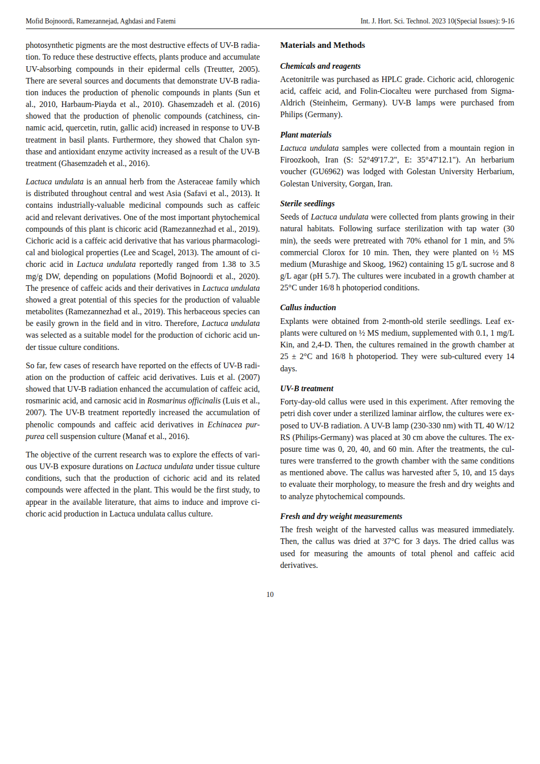Mofid Bojnoordi, Ramezannejad, Aghdasi and Fatemi
Int. J. Hort. Sci. Technol. 2023 10(Special Issues): 9-16
photosynthetic pigments are the most destructive effects of UV-B radiation. To reduce these destructive effects, plants produce and accumulate UV-absorbing compounds in their epidermal cells (Treutter, 2005). There are several sources and documents that demonstrate UV-B radiation induces the production of phenolic compounds in plants (Sun et al., 2010, Harbaum-Piayda et al., 2010). Ghasemzadeh et al. (2016) showed that the production of phenolic compounds (catchiness, cinnamic acid, quercetin, rutin, gallic acid) increased in response to UV-B treatment in basil plants. Furthermore, they showed that Chalon synthase and antioxidant enzyme activity increased as a result of the UV-B treatment (Ghasemzadeh et al., 2016).
Lactuca undulata is an annual herb from the Asteraceae family which is distributed throughout central and west Asia (Safavi et al., 2013). It contains industrially-valuable medicinal compounds such as caffeic acid and relevant derivatives. One of the most important phytochemical compounds of this plant is chicoric acid (Ramezannezhad et al., 2019). Cichoric acid is a caffeic acid derivative that has various pharmacological and biological properties (Lee and Scagel, 2013). The amount of cichoric acid in Lactuca undulata reportedly ranged from 1.38 to 3.5 mg/g DW, depending on populations (Mofid Bojnoordi et al., 2020). The presence of caffeic acids and their derivatives in Lactuca undulata showed a great potential of this species for the production of valuable metabolites (Ramezannezhad et al., 2019). This herbaceous species can be easily grown in the field and in vitro. Therefore, Lactuca undulata was selected as a suitable model for the production of cichoric acid under tissue culture conditions.
So far, few cases of research have reported on the effects of UV-B radiation on the production of caffeic acid derivatives. Luis et al. (2007) showed that UV-B radiation enhanced the accumulation of caffeic acid, rosmarinic acid, and carnosic acid in Rosmarinus officinalis (Luis et al., 2007). The UV-B treatment reportedly increased the accumulation of phenolic compounds and caffeic acid derivatives in Echinacea purpurea cell suspension culture (Manaf et al., 2016).
The objective of the current research was to explore the effects of various UV-B exposure durations on Lactuca undulata under tissue culture conditions, such that the production of cichoric acid and its related compounds were affected in the plant. This would be the first study, to appear in the available literature, that aims to induce and improve cichoric acid production in Lactuca undulata callus culture.
Materials and Methods
Chemicals and reagents
Acetonitrile was purchased as HPLC grade. Cichoric acid, chlorogenic acid, caffeic acid, and Folin-Ciocalteu were purchased from Sigma-Aldrich (Steinheim, Germany). UV-B lamps were purchased from Philips (Germany).
Plant materials
Lactuca undulata samples were collected from a mountain region in Firoozkooh, Iran (S: 52°49'17.2", E: 35°47'12.1"). An herbarium voucher (GU6962) was lodged with Golestan University Herbarium, Golestan University, Gorgan, Iran.
Sterile seedlings
Seeds of Lactuca undulata were collected from plants growing in their natural habitats. Following surface sterilization with tap water (30 min), the seeds were pretreated with 70% ethanol for 1 min, and 5% commercial Clorox for 10 min. Then, they were planted on ½ MS medium (Murashige and Skoog, 1962) containing 15 g/L sucrose and 8 g/L agar (pH 5.7). The cultures were incubated in a growth chamber at 25°C under 16/8 h photoperiod conditions.
Callus induction
Explants were obtained from 2-month-old sterile seedlings. Leaf explants were cultured on ½ MS medium, supplemented with 0.1, 1 mg/L Kin, and 2,4-D. Then, the cultures remained in the growth chamber at 25 ± 2°C and 16/8 h photoperiod. They were sub-cultured every 14 days.
UV-B treatment
Forty-day-old callus were used in this experiment. After removing the petri dish cover under a sterilized laminar airflow, the cultures were exposed to UV-B radiation. A UV-B lamp (230-330 nm) with TL 40 W/12 RS (Philips-Germany) was placed at 30 cm above the cultures. The exposure time was 0, 20, 40, and 60 min. After the treatments, the cultures were transferred to the growth chamber with the same conditions as mentioned above. The callus was harvested after 5, 10, and 15 days to evaluate their morphology, to measure the fresh and dry weights and to analyze phytochemical compounds.
Fresh and dry weight measurements
The fresh weight of the harvested callus was measured immediately. Then, the callus was dried at 37°C for 3 days. The dried callus was used for measuring the amounts of total phenol and caffeic acid derivatives.
10